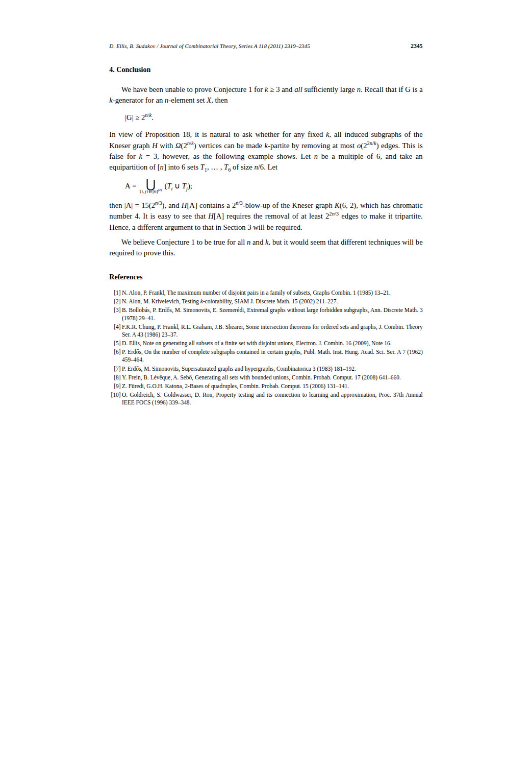D. Ellis, B. Sudakov / Journal of Combinatorial Theory, Series A 118 (2011) 2319–2345 2345
4. Conclusion
We have been unable to prove Conjecture 1 for k ≥ 3 and all sufficiently large n. Recall that if G is a k-generator for an n-element set X, then
|G| ≥ 2n/k.
In view of Proposition 18, it is natural to ask whether for any fixed k, all induced subgraphs of the Kneser graph H with Ω(2n/k) vertices can be made k-partite by removing at most o(22n/k) edges. This is false for k = 3, however, as the following example shows. Let n be a multiple of 6, and take an equipartition of [n] into 6 sets T1, … , T6 of size n/6. Let
A = ⋃ {i, j}∈[6](2) (Ti ∪ Tj);
then |A| = 15(2n/3), and H[A] contains a 2n/3-blow-up of the Kneser graph K(6, 2), which has chromatic number 4. It is easy to see that H[A] requires the removal of at least 22n/3 edges to make it tripartite. Hence, a different argument to that in Section 3 will be required.
We believe Conjecture 1 to be true for all n and k, but it would seem that different techniques will be required to prove this.
References
[1] N. Alon, P. Frankl, The maximum number of disjoint pairs in a family of subsets, Graphs Combin. 1 (1985) 13–21.
[2] N. Alon, M. Krivelevich, Testing k-colorability, SIAM J. Discrete Math. 15 (2002) 211–227.
[3] B. Bollobás, P. Erdős, M. Simonovits, E. Szemerédi, Extremal graphs without large forbidden subgraphs, Ann. Discrete Math. 3 (1978) 29–41.
[4] F.K.R. Chung, P. Frankl, R.L. Graham, J.B. Shearer, Some intersection theorems for ordered sets and graphs, J. Combin. Theory Ser. A 43 (1986) 23–37.
[5] D. Ellis, Note on generating all subsets of a finite set with disjoint unions, Electron. J. Combin. 16 (2009), Note 16.
[6] P. Erdős, On the number of complete subgraphs contained in certain graphs, Publ. Math. Inst. Hung. Acad. Sci. Ser. A 7 (1962) 459–464.
[7] P. Erdős, M. Simonovits, Supersaturated graphs and hypergraphs, Combinatorica 3 (1983) 181–192.
[8] Y. Frein, B. Lévêque, A. Sebő, Generating all sets with bounded unions, Combin. Probab. Comput. 17 (2008) 641–660.
[9] Z. Füredi, G.O.H. Katona, 2-Bases of quadruples, Combin. Probab. Comput. 15 (2006) 131–141.
[10] O. Goldreich, S. Goldwasser, D. Ron, Property testing and its connection to learning and approximation, Proc. 37th Annual IEEE FOCS (1996) 339–348.